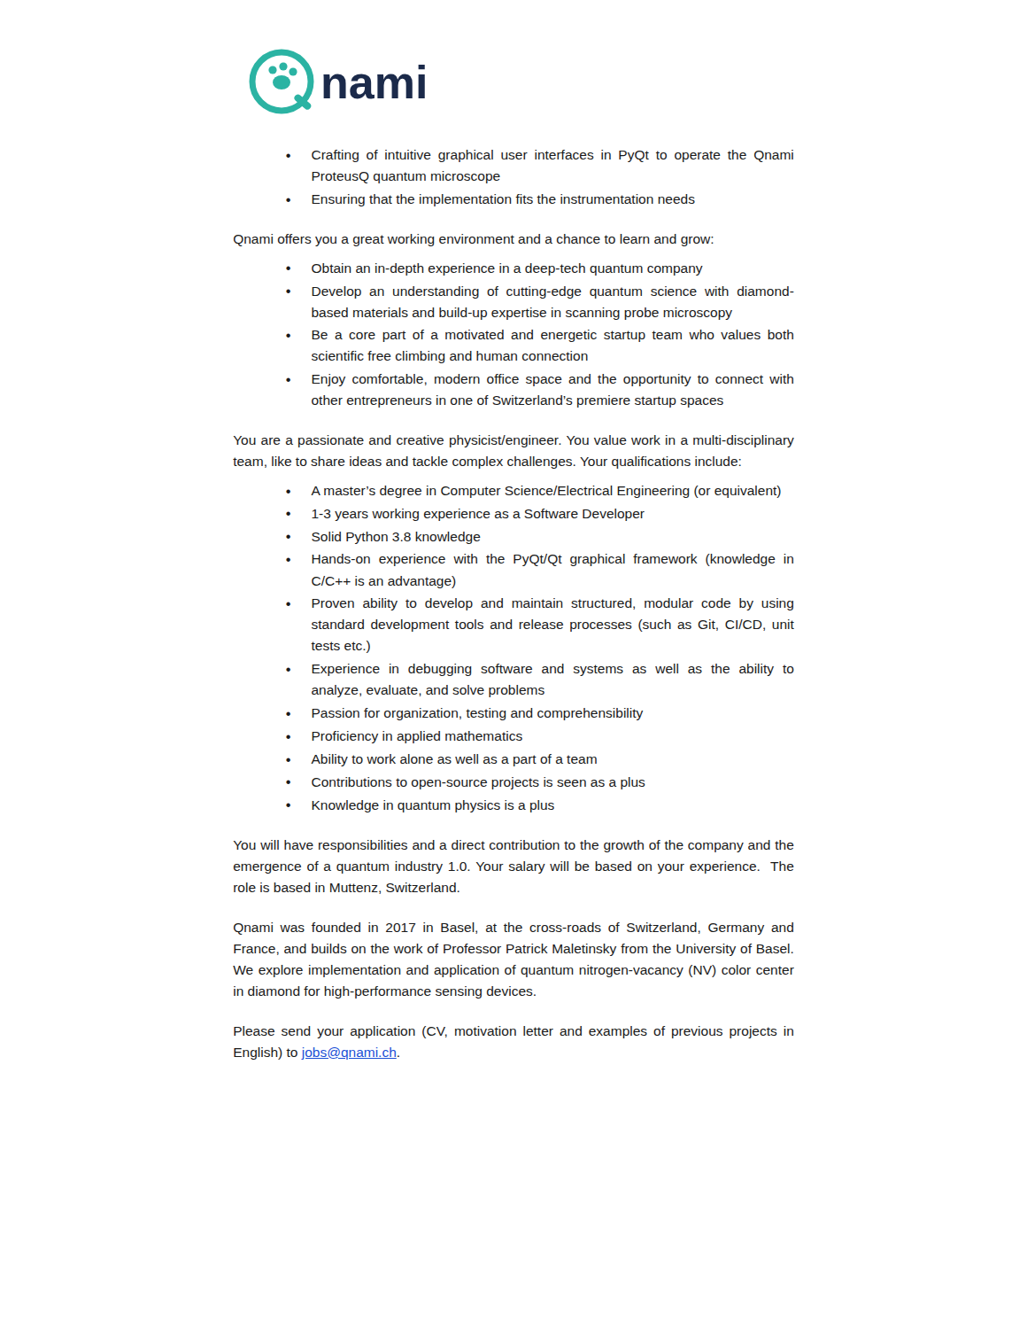nami
Crafting of intuitive graphical user interfaces in PyQt to operate the Qnami ProteusQ quantum microscope
Ensuring that the implementation fits the instrumentation needs
Qnami offers you a great working environment and a chance to learn and grow:
Obtain an in-depth experience in a deep-tech quantum company
Develop an understanding of cutting-edge quantum science with diamond-based materials and build-up expertise in scanning probe microscopy
Be a core part of a motivated and energetic startup team who values both scientific free climbing and human connection
Enjoy comfortable, modern office space and the opportunity to connect with other entrepreneurs in one of Switzerland’s premiere startup spaces
You are a passionate and creative physicist/engineer. You value work in a multi-disciplinary team, like to share ideas and tackle complex challenges. Your qualifications include:
A master’s degree in Computer Science/Electrical Engineering (or equivalent)
1-3 years working experience as a Software Developer
Solid Python 3.8 knowledge
Hands-on experience with the PyQt/Qt graphical framework (knowledge in C/C++ is an advantage)
Proven ability to develop and maintain structured, modular code by using standard development tools and release processes (such as Git, CI/CD, unit tests etc.)
Experience in debugging software and systems as well as the ability to analyze, evaluate, and solve problems
Passion for organization, testing and comprehensibility
Proficiency in applied mathematics
Ability to work alone as well as a part of a team
Contributions to open-source projects is seen as a plus
Knowledge in quantum physics is a plus
You will have responsibilities and a direct contribution to the growth of the company and the emergence of a quantum industry 1.0. Your salary will be based on your experience. The role is based in Muttenz, Switzerland.
Qnami was founded in 2017 in Basel, at the cross-roads of Switzerland, Germany and France, and builds on the work of Professor Patrick Maletinsky from the University of Basel. We explore implementation and application of quantum nitrogen-vacancy (NV) color center in diamond for high-performance sensing devices.
Please send your application (CV, motivation letter and examples of previous projects in English) to jobs@qnami.ch.